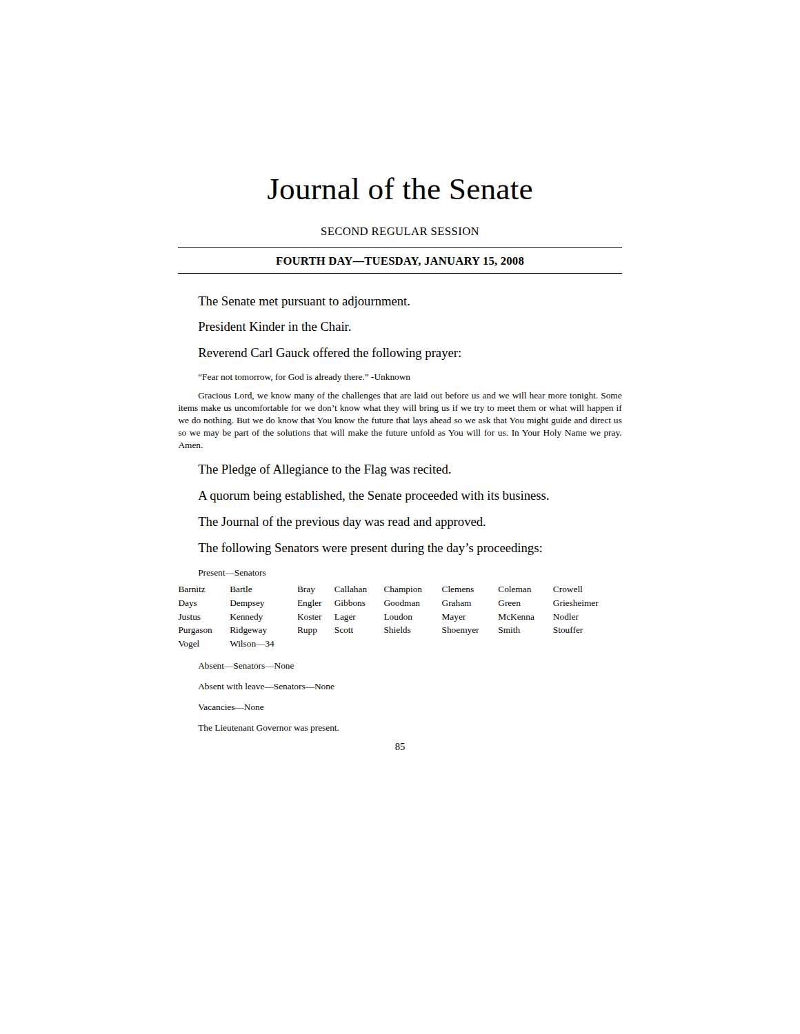Journal of the Senate
SECOND REGULAR SESSION
FOURTH DAY—TUESDAY, JANUARY 15, 2008
The Senate met pursuant to adjournment.
President Kinder in the Chair.
Reverend Carl Gauck offered the following prayer:
“Fear not tomorrow, for God is already there.” -Unknown
Gracious Lord, we know many of the challenges that are laid out before us and we will hear more tonight. Some items make us uncomfortable for we don’t know what they will bring us if we try to meet them or what will happen if we do nothing. But we do know that You know the future that lays ahead so we ask that You might guide and direct us so we may be part of the solutions that will make the future unfold as You will for us. In Your Holy Name we pray. Amen.
The Pledge of Allegiance to the Flag was recited.
A quorum being established, the Senate proceeded with its business.
The Journal of the previous day was read and approved.
The following Senators were present during the day’s proceedings:
Present—Senators
| Barnitz | Bartle | Bray | Callahan | Champion | Clemens | Coleman | Crowell |
| Days | Dempsey | Engler | Gibbons | Goodman | Graham | Green | Griesheimer |
| Justus | Kennedy | Koster | Lager | Loudon | Mayer | McKenna | Nodler |
| Purgason | Ridgeway | Rupp | Scott | Shields | Shoemyer | Smith | Stouffer |
| Vogel | Wilson—34 | | | | | | |
Absent—Senators—None
Absent with leave—Senators—None
Vacancies—None
The Lieutenant Governor was present.
85